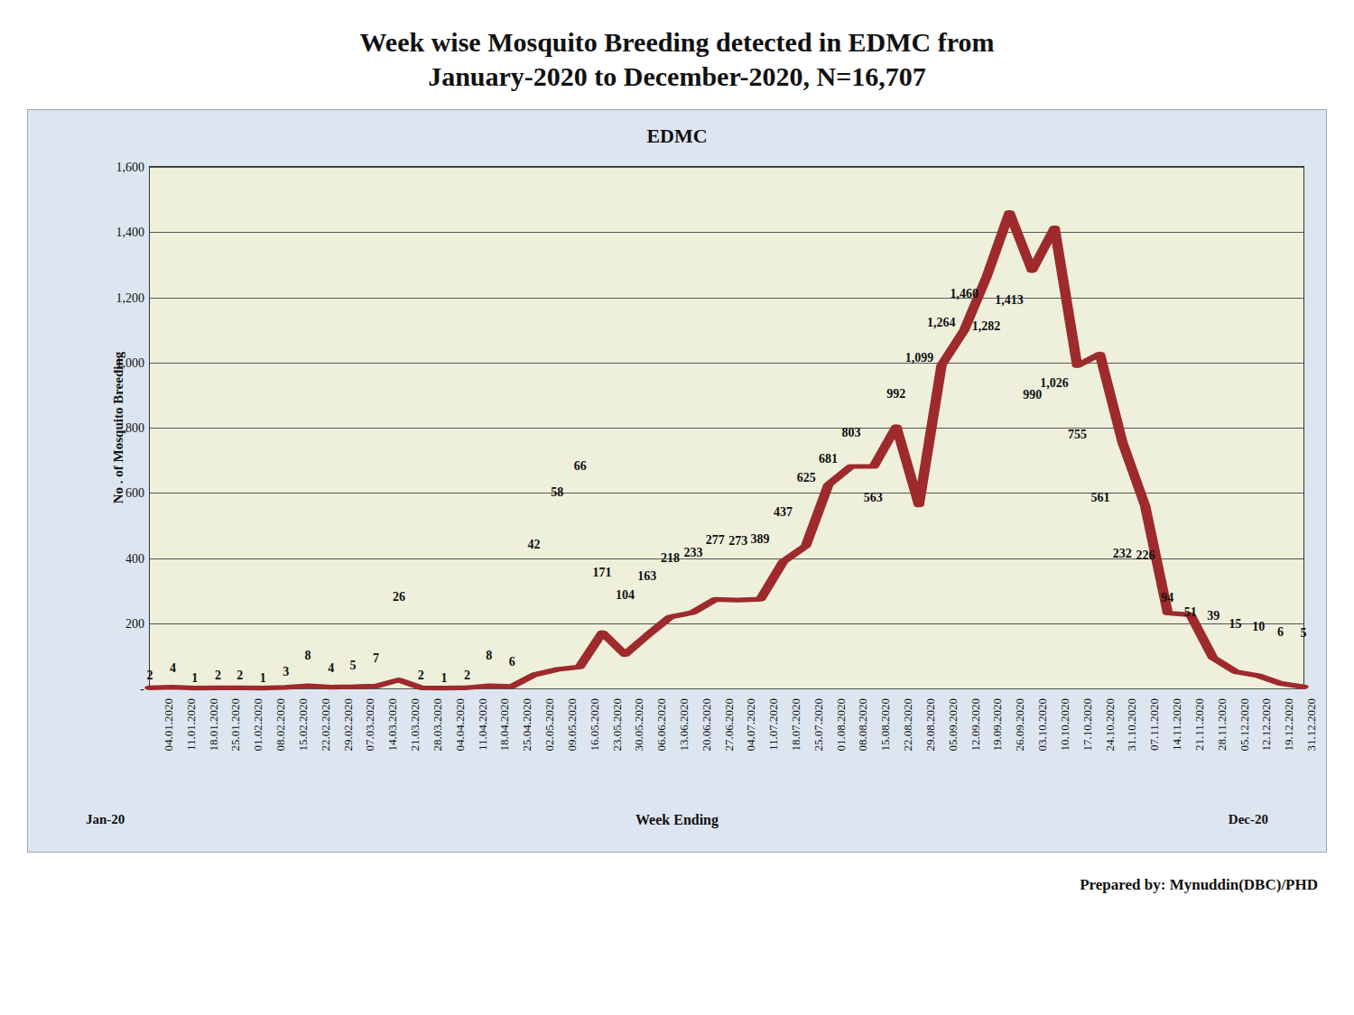Week wise Mosquito Breeding detected in EDMC from
January-2020 to December-2020, N=16,707
EDMC
No . of Mosquito Breeding
1,600
1,400
1,200
1,000
800
600
400
200
-
2
4
1
2
2
1
3
8
4
5
7
26
2
1
2
8
6
42
58
66
171
104
163
218
233
277
273
389
437
625
681
803
563
992
1,099
1,264
1,460
1,282
1,413
990
1,026
755
561
232
226
94
51
39
15
10
6
5
04.01.2020 11.01.2020 18.01.2020 25.01.2020 01.02.2020 08.02.2020 15.02.2020 22.02.2020 29.02.2020 07.03.2020 14.03.2020 21.03.2020 28.03.2020 04.04.2020 11.04.2020 18.04.2020 25.04.2020 02.05.2020 09.05.2020 16.05.2020 23.05.2020 30.05.2020 06.06.2020 13.06.2020 20.06.2020 27.06.2020 04.07.2020 11.07.2020 18.07.2020 25.07.2020 01.08.2020 08.08.2020 15.08.2020 22.08.2020 29.08.2020 05.09.2020 12.09.2020 19.09.2020 26.09.2020 03.10.2020 10.10.2020 17.10.2020 24.10.2020 31.10.2020 07.11.2020 14.11.2020 21.11.2020 28.11.2020 05.12.2020 12.12.2020 19.12.2020 31.12.2020
Jan-20 Week Ending Dec-20
Prepared by: Mynuddin(DBC)/PHD